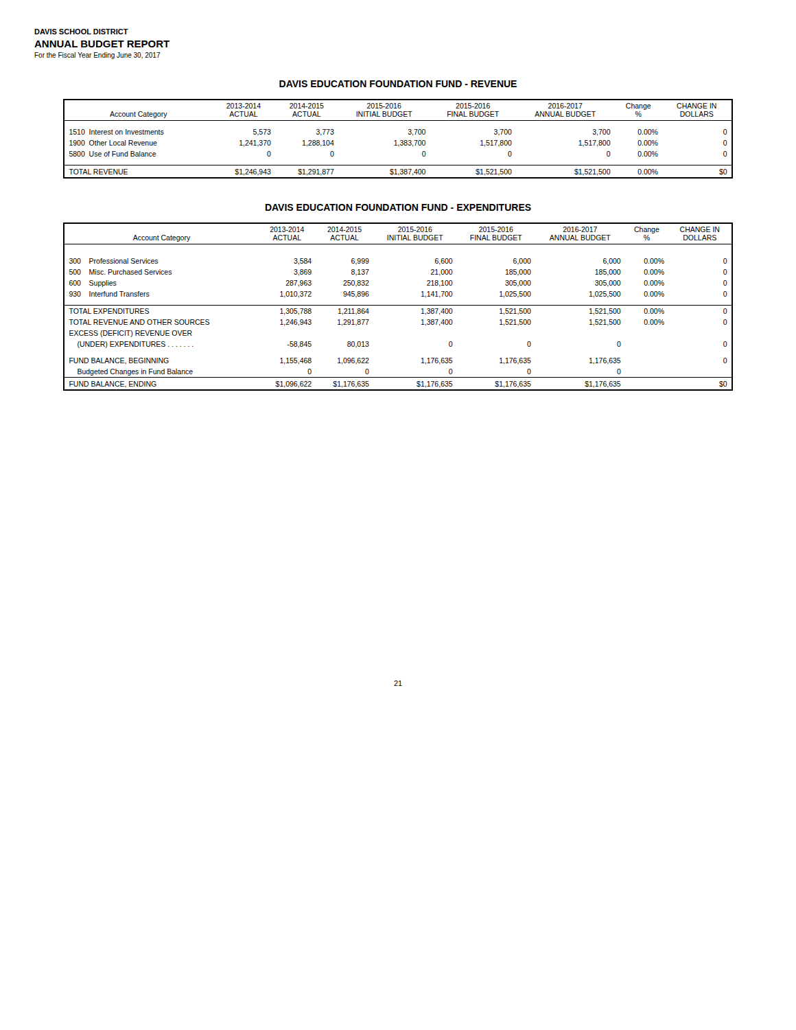DAVIS SCHOOL DISTRICT
ANNUAL BUDGET REPORT
For the Fiscal Year Ending June 30, 2017
DAVIS EDUCATION FOUNDATION FUND - REVENUE
| Account Category | 2013-2014 ACTUAL | 2014-2015 ACTUAL | 2015-2016 INITIAL BUDGET | 2015-2016 FINAL BUDGET | 2016-2017 ANNUAL BUDGET | Change % | CHANGE IN DOLLARS |
| --- | --- | --- | --- | --- | --- | --- | --- |
| 1510 Interest on Investments | 5,573 | 3,773 | 3,700 | 3,700 | 3,700 | 0.00% | 0 |
| 1900 Other Local Revenue | 1,241,370 | 1,288,104 | 1,383,700 | 1,517,800 | 1,517,800 | 0.00% | 0 |
| 5800 Use of Fund Balance | 0 | 0 | 0 | 0 | 0 | 0.00% | 0 |
| TOTAL REVENUE | $1,246,943 | $1,291,877 | $1,387,400 | $1,521,500 | $1,521,500 | 0.00% | $0 |
DAVIS EDUCATION FOUNDATION FUND - EXPENDITURES
| Account Category | 2013-2014 ACTUAL | 2014-2015 ACTUAL | 2015-2016 INITIAL BUDGET | 2015-2016 FINAL BUDGET | 2016-2017 ANNUAL BUDGET | Change % | CHANGE IN DOLLARS |
| --- | --- | --- | --- | --- | --- | --- | --- |
| 300 Professional Services | 3,584 | 6,999 | 6,600 | 6,000 | 6,000 | 0.00% | 0 |
| 500 Misc. Purchased Services | 3,869 | 8,137 | 21,000 | 185,000 | 185,000 | 0.00% | 0 |
| 600 Supplies | 287,963 | 250,832 | 218,100 | 305,000 | 305,000 | 0.00% | 0 |
| 930 Interfund Transfers | 1,010,372 | 945,896 | 1,141,700 | 1,025,500 | 1,025,500 | 0.00% | 0 |
| TOTAL EXPENDITURES | 1,305,788 | 1,211,864 | 1,387,400 | 1,521,500 | 1,521,500 | 0.00% | 0 |
| TOTAL REVENUE AND OTHER SOURCES | 1,246,943 | 1,291,877 | 1,387,400 | 1,521,500 | 1,521,500 | 0.00% | 0 |
| EXCESS (DEFICIT) REVENUE OVER | | | | | | | |
| (UNDER) EXPENDITURES . . . . . . . | -58,845 | 80,013 | 0 | 0 | 0 | | 0 |
| FUND BALANCE, BEGINNING | 1,155,468 | 1,096,622 | 1,176,635 | 1,176,635 | 1,176,635 | | 0 |
| Budgeted Changes in Fund Balance | 0 | 0 | 0 | 0 | 0 | | |
| FUND BALANCE, ENDING | $1,096,622 | $1,176,635 | $1,176,635 | $1,176,635 | $1,176,635 | | $0 |
21